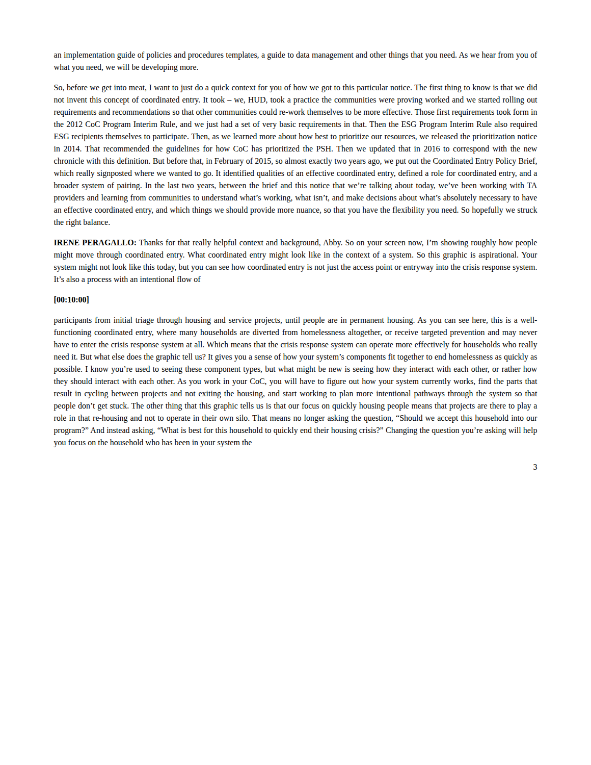an implementation guide of policies and procedures templates, a guide to data management and other things that you need. As we hear from you of what you need, we will be developing more.
So, before we get into meat, I want to just do a quick context for you of how we got to this particular notice. The first thing to know is that we did not invent this concept of coordinated entry. It took – we, HUD, took a practice the communities were proving worked and we started rolling out requirements and recommendations so that other communities could re-work themselves to be more effective. Those first requirements took form in the 2012 CoC Program Interim Rule, and we just had a set of very basic requirements in that. Then the ESG Program Interim Rule also required ESG recipients themselves to participate. Then, as we learned more about how best to prioritize our resources, we released the prioritization notice in 2014. That recommended the guidelines for how CoC has prioritized the PSH. Then we updated that in 2016 to correspond with the new chronicle with this definition. But before that, in February of 2015, so almost exactly two years ago, we put out the Coordinated Entry Policy Brief, which really signposted where we wanted to go. It identified qualities of an effective coordinated entry, defined a role for coordinated entry, and a broader system of pairing. In the last two years, between the brief and this notice that we’re talking about today, we’ve been working with TA providers and learning from communities to understand what’s working, what isn’t, and make decisions about what’s absolutely necessary to have an effective coordinated entry, and which things we should provide more nuance, so that you have the flexibility you need. So hopefully we struck the right balance.
IRENE PERAGALLO: Thanks for that really helpful context and background, Abby. So on your screen now, I’m showing roughly how people might move through coordinated entry. What coordinated entry might look like in the context of a system. So this graphic is aspirational. Your system might not look like this today, but you can see how coordinated entry is not just the access point or entryway into the crisis response system. It’s also a process with an intentional flow of
[00:10:00]
participants from initial triage through housing and service projects, until people are in permanent housing. As you can see here, this is a well-functioning coordinated entry, where many households are diverted from homelessness altogether, or receive targeted prevention and may never have to enter the crisis response system at all. Which means that the crisis response system can operate more effectively for households who really need it. But what else does the graphic tell us? It gives you a sense of how your system’s components fit together to end homelessness as quickly as possible. I know you’re used to seeing these component types, but what might be new is seeing how they interact with each other, or rather how they should interact with each other. As you work in your CoC, you will have to figure out how your system currently works, find the parts that result in cycling between projects and not exiting the housing, and start working to plan more intentional pathways through the system so that people don’t get stuck. The other thing that this graphic tells us is that our focus on quickly housing people means that projects are there to play a role in that re-housing and not to operate in their own silo. That means no longer asking the question, “Should we accept this household into our program?” And instead asking, “What is best for this household to quickly end their housing crisis?” Changing the question you’re asking will help you focus on the household who has been in your system the
3